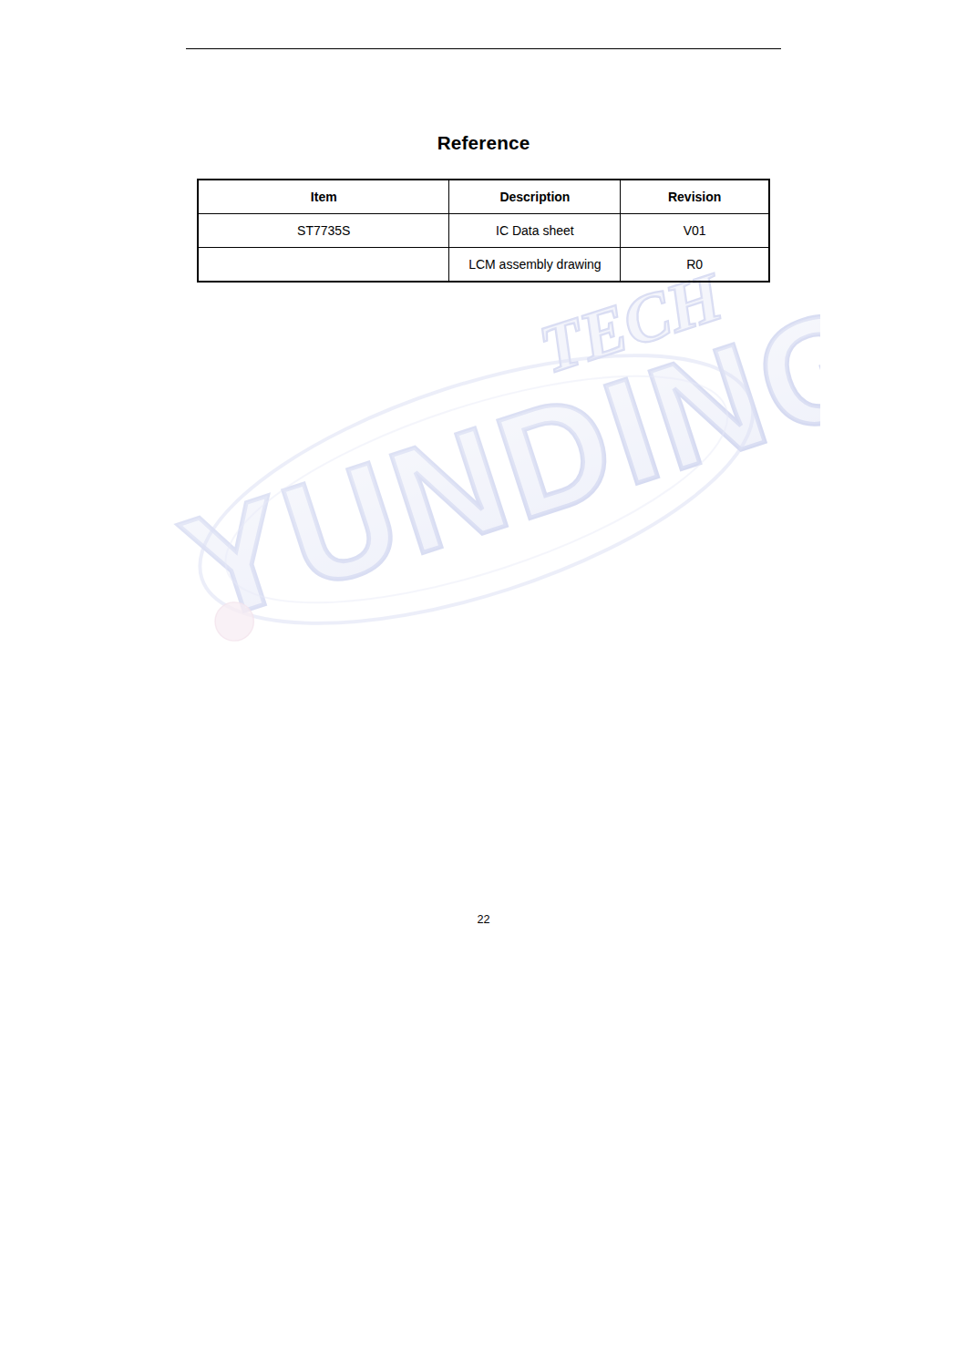Reference
| Item | Description | Revision |
| --- | --- | --- |
| ST7735S | IC Data sheet | V01 |
| | LCM assembly drawing | R0 |
YUNDING YUNDING TECH TECH
22